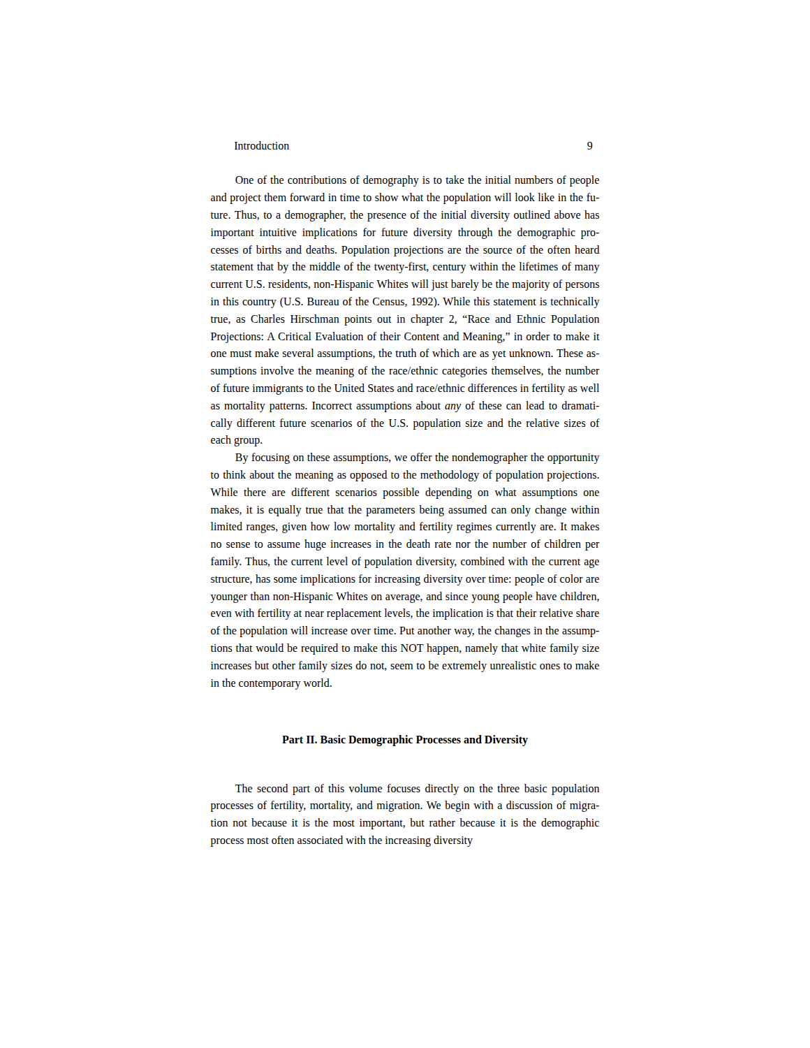Introduction 9
One of the contributions of demography is to take the initial numbers of people and project them forward in time to show what the population will look like in the future. Thus, to a demographer, the presence of the initial diversity outlined above has important intuitive implications for future diversity through the demographic processes of births and deaths. Population projections are the source of the often heard statement that by the middle of the twenty-first, century within the lifetimes of many current U.S. residents, non-Hispanic Whites will just barely be the majority of persons in this country (U.S. Bureau of the Census, 1992). While this statement is technically true, as Charles Hirschman points out in chapter 2, “Race and Ethnic Population Projections: A Critical Evaluation of their Content and Meaning,” in order to make it one must make several assumptions, the truth of which are as yet unknown. These assumptions involve the meaning of the race/ethnic categories themselves, the number of future immigrants to the United States and race/ethnic differences in fertility as well as mortality patterns. Incorrect assumptions about any of these can lead to dramatically different future scenarios of the U.S. population size and the relative sizes of each group.
By focusing on these assumptions, we offer the nondemographer the opportunity to think about the meaning as opposed to the methodology of population projections. While there are different scenarios possible depending on what assumptions one makes, it is equally true that the parameters being assumed can only change within limited ranges, given how low mortality and fertility regimes currently are. It makes no sense to assume huge increases in the death rate nor the number of children per family. Thus, the current level of population diversity, combined with the current age structure, has some implications for increasing diversity over time: people of color are younger than non-Hispanic Whites on average, and since young people have children, even with fertility at near replacement levels, the implication is that their relative share of the population will increase over time. Put another way, the changes in the assumptions that would be required to make this NOT happen, namely that white family size increases but other family sizes do not, seem to be extremely unrealistic ones to make in the contemporary world.
Part II. Basic Demographic Processes and Diversity
The second part of this volume focuses directly on the three basic population processes of fertility, mortality, and migration. We begin with a discussion of migration not because it is the most important, but rather because it is the demographic process most often associated with the increasing diversity